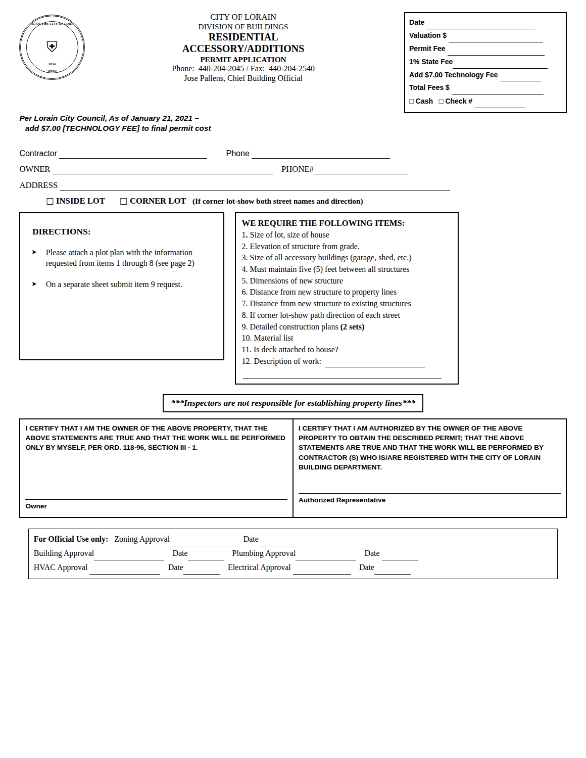SEAL OF THE CITY OF LORAIN
⛨
1834
OHIO
CITY OF LORAIN
DIVISION OF BUILDINGS
RESIDENTIAL
ACCESSORY/ADDITIONS
PERMIT APPLICATION
Phone: 440-204-2045 / Fax: 440-204-2540
Jose Pallens, Chief Building Official
Date
Valuation $
Permit Fee
1% State Fee
Add $7.00 Technology Fee
Total Fees $
□ Cash □ Check #
Per Lorain City Council, As of January 21, 2021 –
add $7.00 [TECHNOLOGY FEE] to final permit cost
Contractor Phone
OWNER PHONE#
ADDRESS
□ INSIDE LOT □ CORNER LOT (If corner lot-show both street names and direction)
DIRECTIONS:
Please attach a plot plan with the information requested from items 1 through 8 (see page 2)
On a separate sheet submit item 9 request.
WE REQUIRE THE FOLLOWING ITEMS:
1. Size of lot, size of house
2. Elevation of structure from grade.
3. Size of all accessory buildings (garage, shed, etc.)
4. Must maintain five (5) feet between all structures
5. Dimensions of new structure
6. Distance from new structure to property lines
7. Distance from new structure to existing structures
8. If corner lot-show path direction of each street
9. Detailed construction plans (2 sets)
10. Material list
11. Is deck attached to house?
12. Description of work:
***Inspectors are not responsible for establishing property lines***
I CERTIFY THAT I AM THE OWNER OF THE ABOVE PROPERTY, THAT THE ABOVE STATEMENTS ARE TRUE AND THAT THE WORK WILL BE PERFORMED ONLY BY MYSELF, PER ORD. 118-96, SECTION III - 1.
Owner
I CERTIFY THAT I AM AUTHORIZED BY THE OWNER OF THE ABOVE PROPERTY TO OBTAIN THE DESCRIBED PERMIT; THAT THE ABOVE STATEMENTS ARE TRUE AND THAT THE WORK WILL BE PERFORMED BY CONTRACTOR (S) WHO IS/ARE REGISTERED WITH THE CITY OF LORAIN BUILDING DEPARTMENT.
Authorized Representative
For Official Use only: Zoning Approval Date
Building Approval Date Plumbing Approval Date
HVAC Approval Date Electrical Approval Date